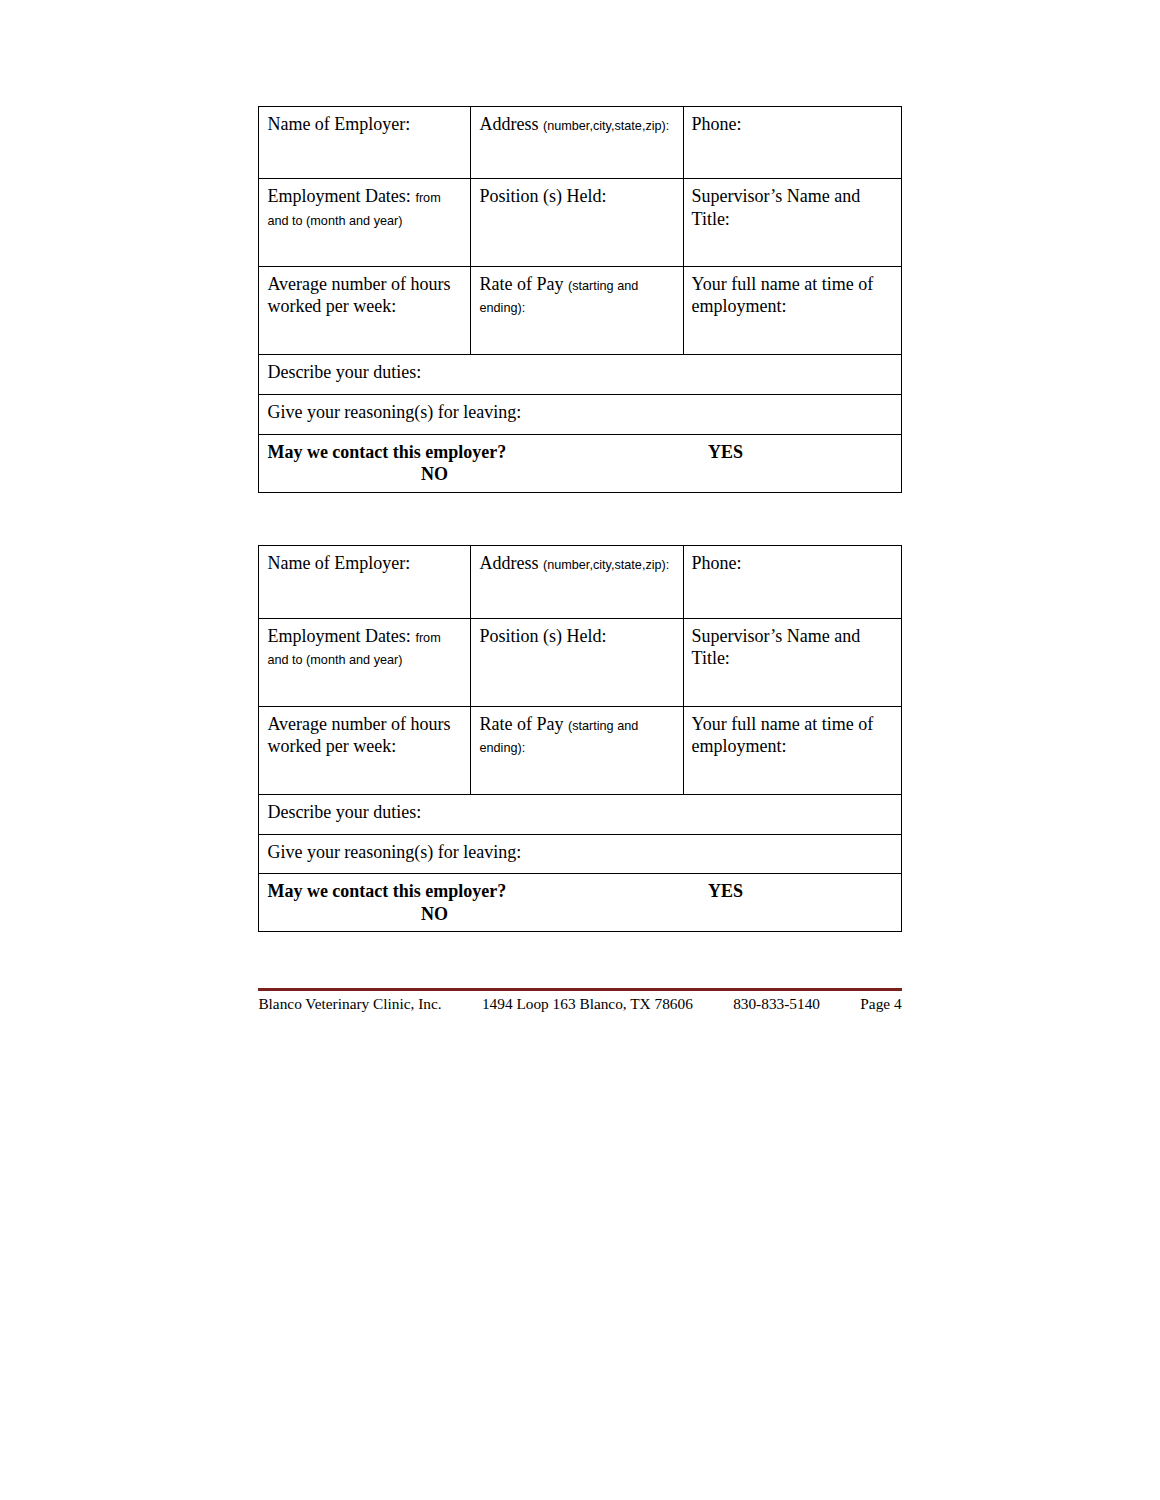| Name of Employer: | Address (number,city,state,zip): | Phone: |
| Employment Dates: from and to (month and year) | Position (s) Held: | Supervisor’s Name and Title: |
| Average number of hours worked per week: | Rate of Pay (starting and ending): | Your full name at time of employment: |
| Describe your duties: |
| Give your reasoning(s) for leaving: |
| May we contact this employer? YES NO |
| Name of Employer: | Address (number,city,state,zip): | Phone: |
| Employment Dates: from and to (month and year) | Position (s) Held: | Supervisor’s Name and Title: |
| Average number of hours worked per week: | Rate of Pay (starting and ending): | Your full name at time of employment: |
| Describe your duties: |
| Give your reasoning(s) for leaving: |
| May we contact this employer? YES NO |
Blanco Veterinary Clinic, Inc. 1494 Loop 163 Blanco, TX 78606 830-833-5140 Page 4